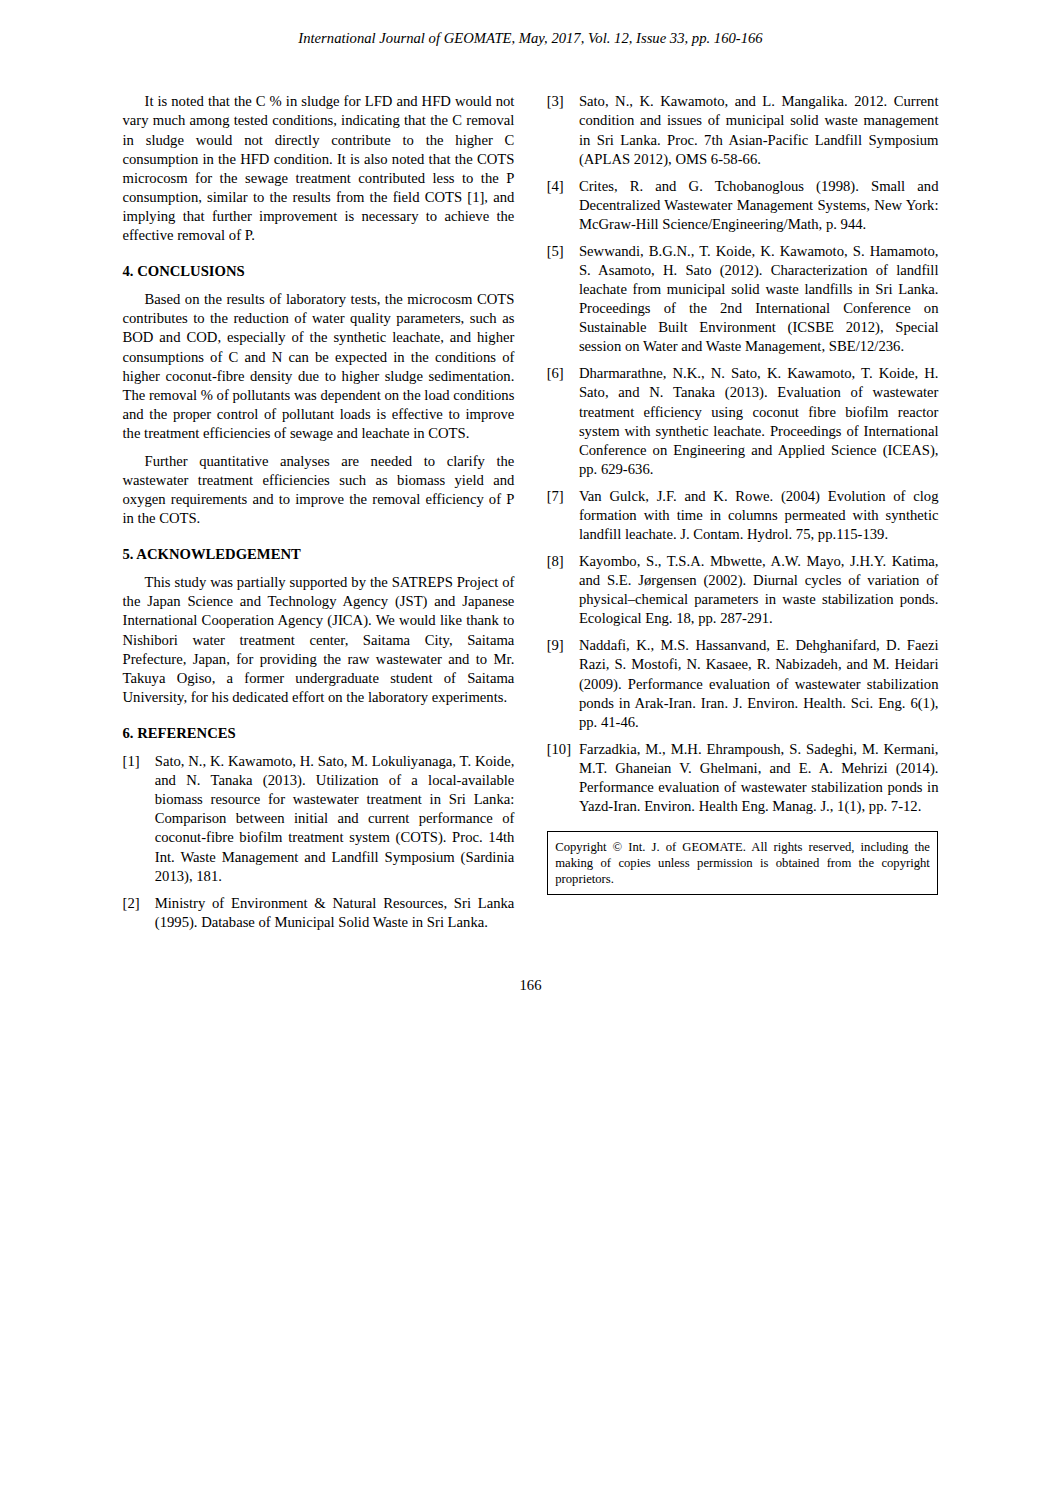International Journal of GEOMATE, May, 2017, Vol. 12, Issue 33, pp. 160-166
It is noted that the C % in sludge for LFD and HFD would not vary much among tested conditions, indicating that the C removal in sludge would not directly contribute to the higher C consumption in the HFD condition. It is also noted that the COTS microcosm for the sewage treatment contributed less to the P consumption, similar to the results from the field COTS [1], and implying that further improvement is necessary to achieve the effective removal of P.
4. CONCLUSIONS
Based on the results of laboratory tests, the microcosm COTS contributes to the reduction of water quality parameters, such as BOD and COD, especially of the synthetic leachate, and higher consumptions of C and N can be expected in the conditions of higher coconut-fibre density due to higher sludge sedimentation. The removal % of pollutants was dependent on the load conditions and the proper control of pollutant loads is effective to improve the treatment efficiencies of sewage and leachate in COTS.
Further quantitative analyses are needed to clarify the wastewater treatment efficiencies such as biomass yield and oxygen requirements and to improve the removal efficiency of P in the COTS.
5. ACKNOWLEDGEMENT
This study was partially supported by the SATREPS Project of the Japan Science and Technology Agency (JST) and Japanese International Cooperation Agency (JICA). We would like thank to Nishibori water treatment center, Saitama City, Saitama Prefecture, Japan, for providing the raw wastewater and to Mr. Takuya Ogiso, a former undergraduate student of Saitama University, for his dedicated effort on the laboratory experiments.
6. REFERENCES
Sato, N., K. Kawamoto, H. Sato, M. Lokuliyanaga, T. Koide, and N. Tanaka (2013). Utilization of a local-available biomass resource for wastewater treatment in Sri Lanka: Comparison between initial and current performance of coconut-fibre biofilm treatment system (COTS). Proc. 14th Int. Waste Management and Landfill Symposium (Sardinia 2013), 181.
Ministry of Environment & Natural Resources, Sri Lanka (1995). Database of Municipal Solid Waste in Sri Lanka.
Sato, N., K. Kawamoto, and L. Mangalika. 2012. Current condition and issues of municipal solid waste management in Sri Lanka. Proc. 7th Asian-Pacific Landfill Symposium (APLAS 2012), OMS 6-58-66.
Crites, R. and G. Tchobanoglous (1998). Small and Decentralized Wastewater Management Systems, New York: McGraw-Hill Science/Engineering/Math, p. 944.
Sewwandi, B.G.N., T. Koide, K. Kawamoto, S. Hamamoto, S. Asamoto, H. Sato (2012). Characterization of landfill leachate from municipal solid waste landfills in Sri Lanka. Proceedings of the 2nd International Conference on Sustainable Built Environment (ICSBE 2012), Special session on Water and Waste Management, SBE/12/236.
Dharmarathne, N.K., N. Sato, K. Kawamoto, T. Koide, H. Sato, and N. Tanaka (2013). Evaluation of wastewater treatment efficiency using coconut fibre biofilm reactor system with synthetic leachate. Proceedings of International Conference on Engineering and Applied Science (ICEAS), pp. 629-636.
Van Gulck, J.F. and K. Rowe. (2004) Evolution of clog formation with time in columns permeated with synthetic landfill leachate. J. Contam. Hydrol. 75, pp.115-139.
Kayombo, S., T.S.A. Mbwette, A.W. Mayo, J.H.Y. Katima, and S.E. Jørgensen (2002). Diurnal cycles of variation of physical–chemical parameters in waste stabilization ponds. Ecological Eng. 18, pp. 287-291.
Naddafi, K., M.S. Hassanvand, E. Dehghanifard, D. Faezi Razi, S. Mostofi, N. Kasaee, R. Nabizadeh, and M. Heidari (2009). Performance evaluation of wastewater stabilization ponds in Arak-Iran. Iran. J. Environ. Health. Sci. Eng. 6(1), pp. 41-46.
Farzadkia, M., M.H. Ehrampoush, S. Sadeghi, M. Kermani, M.T. Ghaneian V. Ghelmani, and E. A. Mehrizi (2014). Performance evaluation of wastewater stabilization ponds in Yazd-Iran. Environ. Health Eng. Manag. J., 1(1), pp. 7-12.
Copyright © Int. J. of GEOMATE. All rights reserved, including the making of copies unless permission is obtained from the copyright proprietors.
166